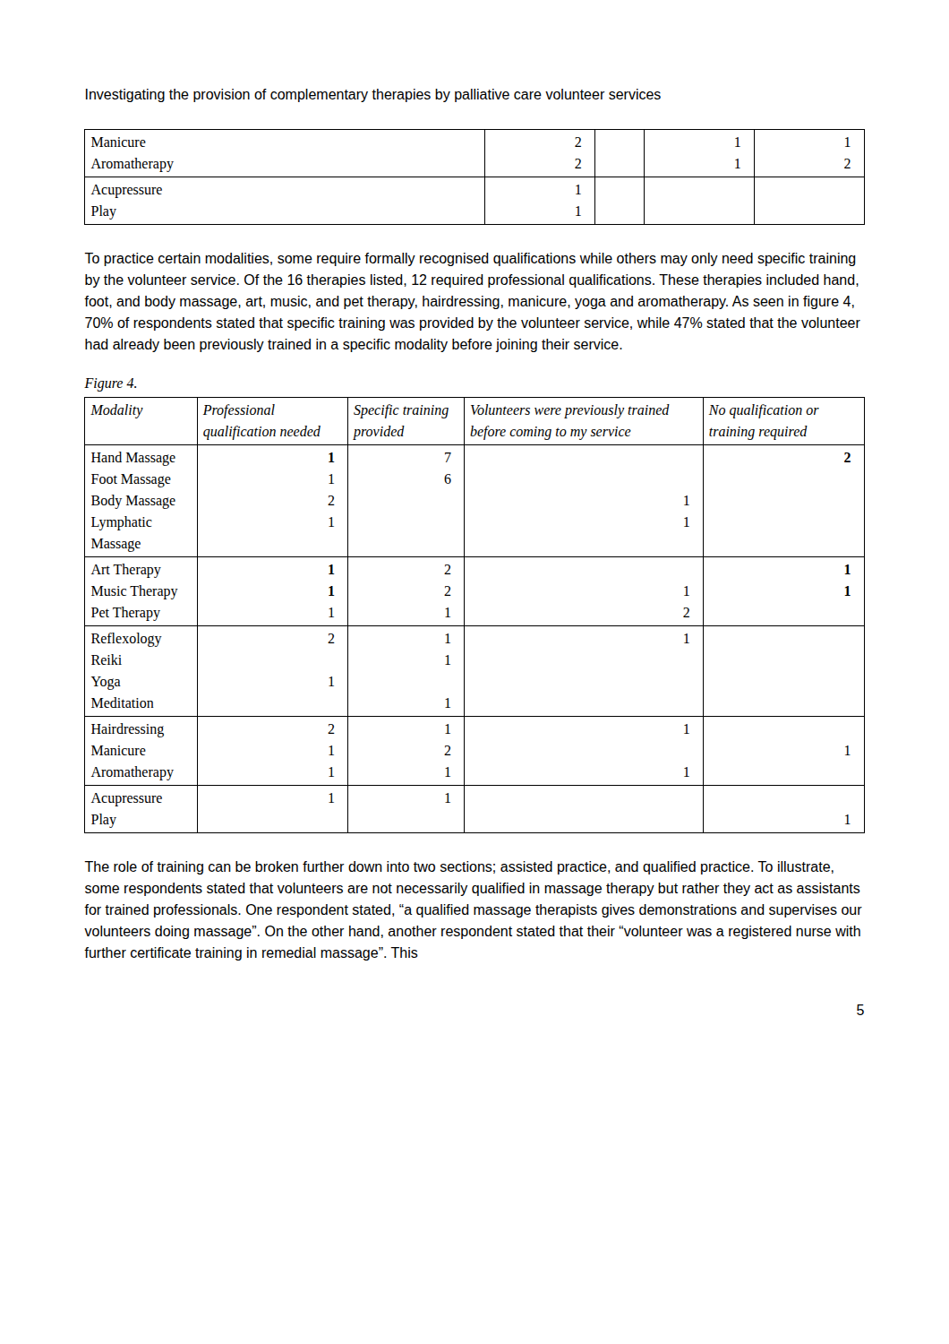Investigating the provision of complementary therapies by palliative care volunteer services
| Manicure Aromatherapy | 2 2 | | 1 1 | 1 2 |
| Acupressure Play | 1 1 | | | |
To practice certain modalities, some require formally recognised qualifications while others may only need specific training by the volunteer service. Of the 16 therapies listed, 12 required professional qualifications. These therapies included hand, foot, and body massage, art, music, and pet therapy, hairdressing, manicure, yoga and aromatherapy. As seen in figure 4, 70% of respondents stated that specific training was provided by the volunteer service, while 47% stated that the volunteer had already been previously trained in a specific modality before joining their service.
Figure 4.
| Modality | Professional qualification needed | Specific training provided | Volunteers were previously trained before coming to my service | No qualification or training required |
| Hand Massage Foot Massage Body Massage Lymphatic Massage | 1 1 2 1 | 7 6 | 1 1 | 2 |
| Art Therapy Music Therapy Pet Therapy | 1 1 1 | 2 2 1 | 1 2 | 1 1 |
| Reflexology Reiki Yoga Meditation | 2 1 | 1 1 1 | 1 | |
| Hairdressing Manicure Aromatherapy | 2 1 1 | 1 2 1 | 1 1 | 1 |
| Acupressure Play | 1 | 1 | | 1 |
The role of training can be broken further down into two sections; assisted practice, and qualified practice. To illustrate, some respondents stated that volunteers are not necessarily qualified in massage therapy but rather they act as assistants for trained professionals. One respondent stated, “a qualified massage therapists gives demonstrations and supervises our volunteers doing massage”. On the other hand, another respondent stated that their “volunteer was a registered nurse with further certificate training in remedial massage”. This
5